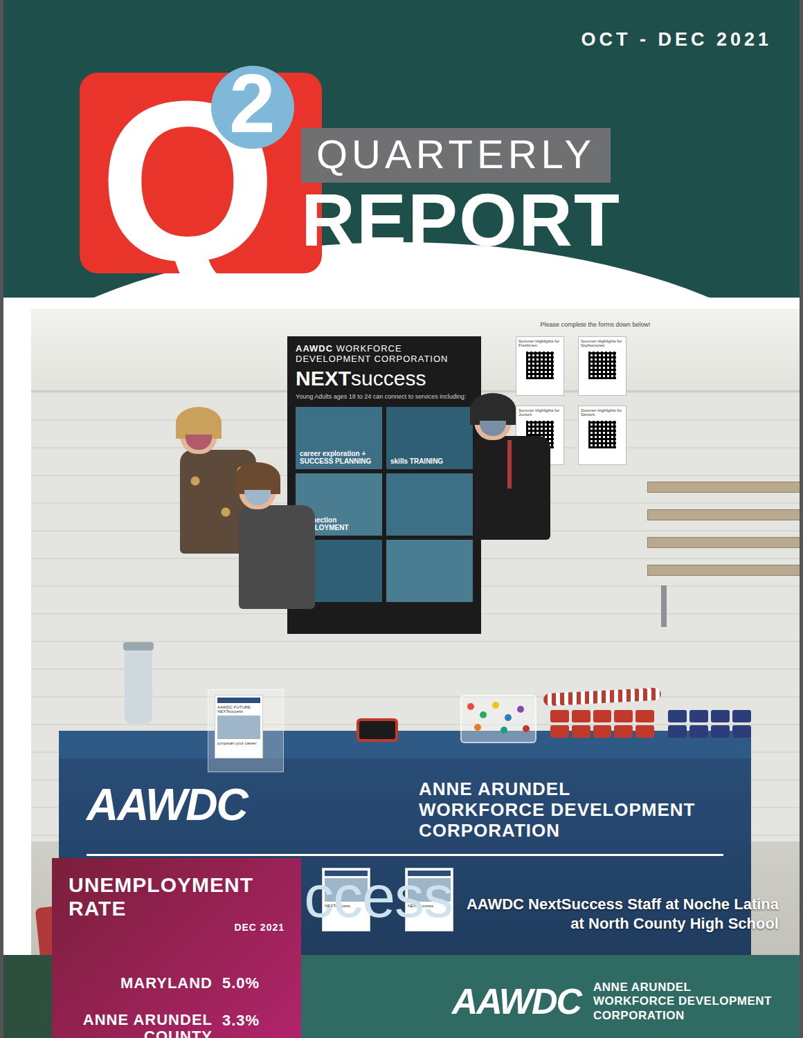OCT - DEC 2021
Q
2
QUARTERLY
REPORT
Please complete the forms down below!
Summer Highlights for Freshmen
Summer Highlights for Sophomores
Summer Highlights for Juniors
Summer Highlights for Seniors
AAWDC WORKFORCE DEVELOPMENT CORPORATION
NEXTsuccess
Young Adults ages 18 to 24 can connect to services including:
career exploration + SUCCESS PLANNING
skills TRAINING
connection EMPLOYMENT
AAWDC FUTURE
NEXTsuccess
jumpstart your career
NEXTsuccess
NEXTsuccess
NEXTsuccess
AAWDC
ANNE ARUNDEL
WORKFORCE DEVELOPMENT
CORPORATION
NEXTsuccess
UNEMPLOYMENT RATE
DEC 2021
| MARYLAND | 5.0% |
| ANNE ARUNDEL COUNTY | 3.3% |
AAWDC NextSuccess Staff at Noche Latina
at North County High School
AAWDC ANNE ARUNDEL
WORKFORCE DEVELOPMENT
CORPORATION